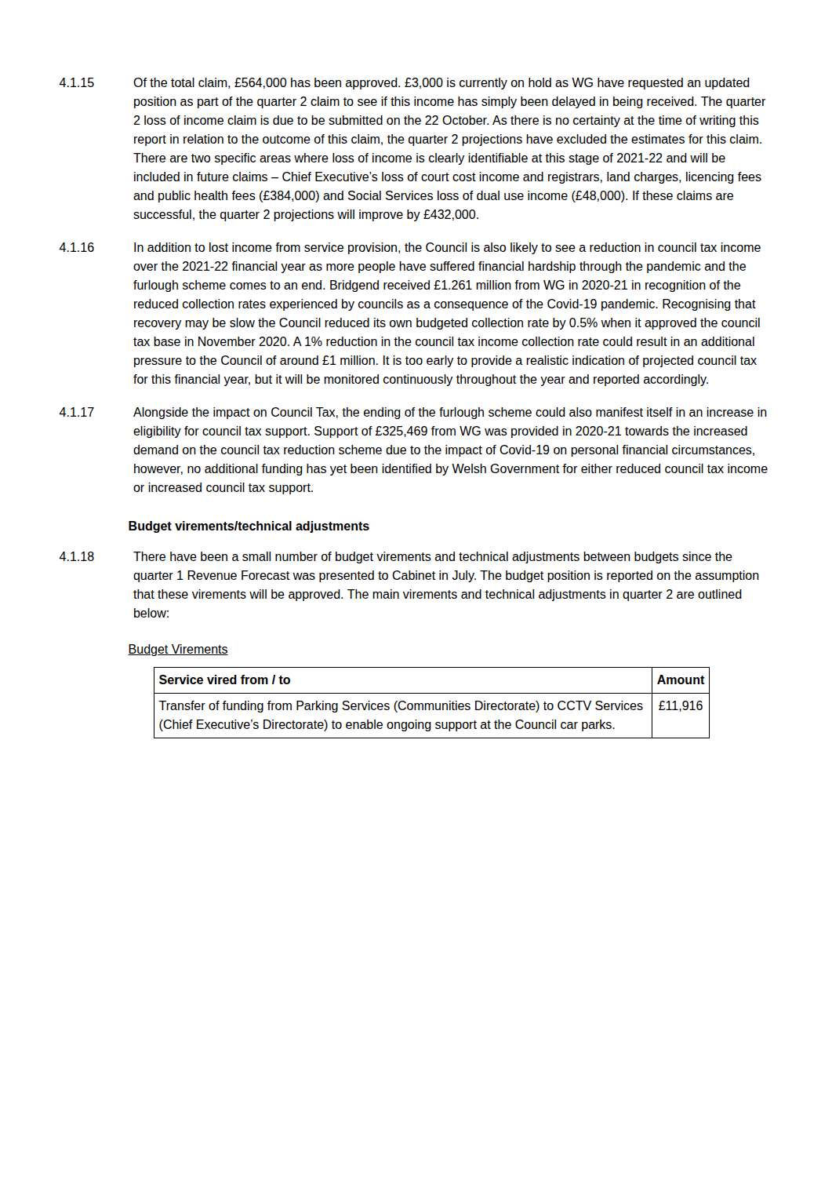4.1.15
Of the total claim, £564,000 has been approved. £3,000 is currently on hold as WG have requested an updated position as part of the quarter 2 claim to see if this income has simply been delayed in being received. The quarter 2 loss of income claim is due to be submitted on the 22 October. As there is no certainty at the time of writing this report in relation to the outcome of this claim, the quarter 2 projections have excluded the estimates for this claim. There are two specific areas where loss of income is clearly identifiable at this stage of 2021-22 and will be included in future claims – Chief Executive’s loss of court cost income and registrars, land charges, licencing fees and public health fees (£384,000) and Social Services loss of dual use income (£48,000). If these claims are successful, the quarter 2 projections will improve by £432,000.
4.1.16
In addition to lost income from service provision, the Council is also likely to see a reduction in council tax income over the 2021-22 financial year as more people have suffered financial hardship through the pandemic and the furlough scheme comes to an end. Bridgend received £1.261 million from WG in 2020-21 in recognition of the reduced collection rates experienced by councils as a consequence of the Covid-19 pandemic. Recognising that recovery may be slow the Council reduced its own budgeted collection rate by 0.5% when it approved the council tax base in November 2020. A 1% reduction in the council tax income collection rate could result in an additional pressure to the Council of around £1 million. It is too early to provide a realistic indication of projected council tax for this financial year, but it will be monitored continuously throughout the year and reported accordingly.
4.1.17
Alongside the impact on Council Tax, the ending of the furlough scheme could also manifest itself in an increase in eligibility for council tax support. Support of £325,469 from WG was provided in 2020-21 towards the increased demand on the council tax reduction scheme due to the impact of Covid-19 on personal financial circumstances, however, no additional funding has yet been identified by Welsh Government for either reduced council tax income or increased council tax support.
Budget virements/technical adjustments
4.1.18
There have been a small number of budget virements and technical adjustments between budgets since the quarter 1 Revenue Forecast was presented to Cabinet in July. The budget position is reported on the assumption that these virements will be approved. The main virements and technical adjustments in quarter 2 are outlined below:
Budget Virements
| Service vired from / to | Amount |
| --- | --- |
| Transfer of funding from Parking Services (Communities Directorate) to CCTV Services (Chief Executive’s Directorate) to enable ongoing support at the Council car parks. | £11,916 |